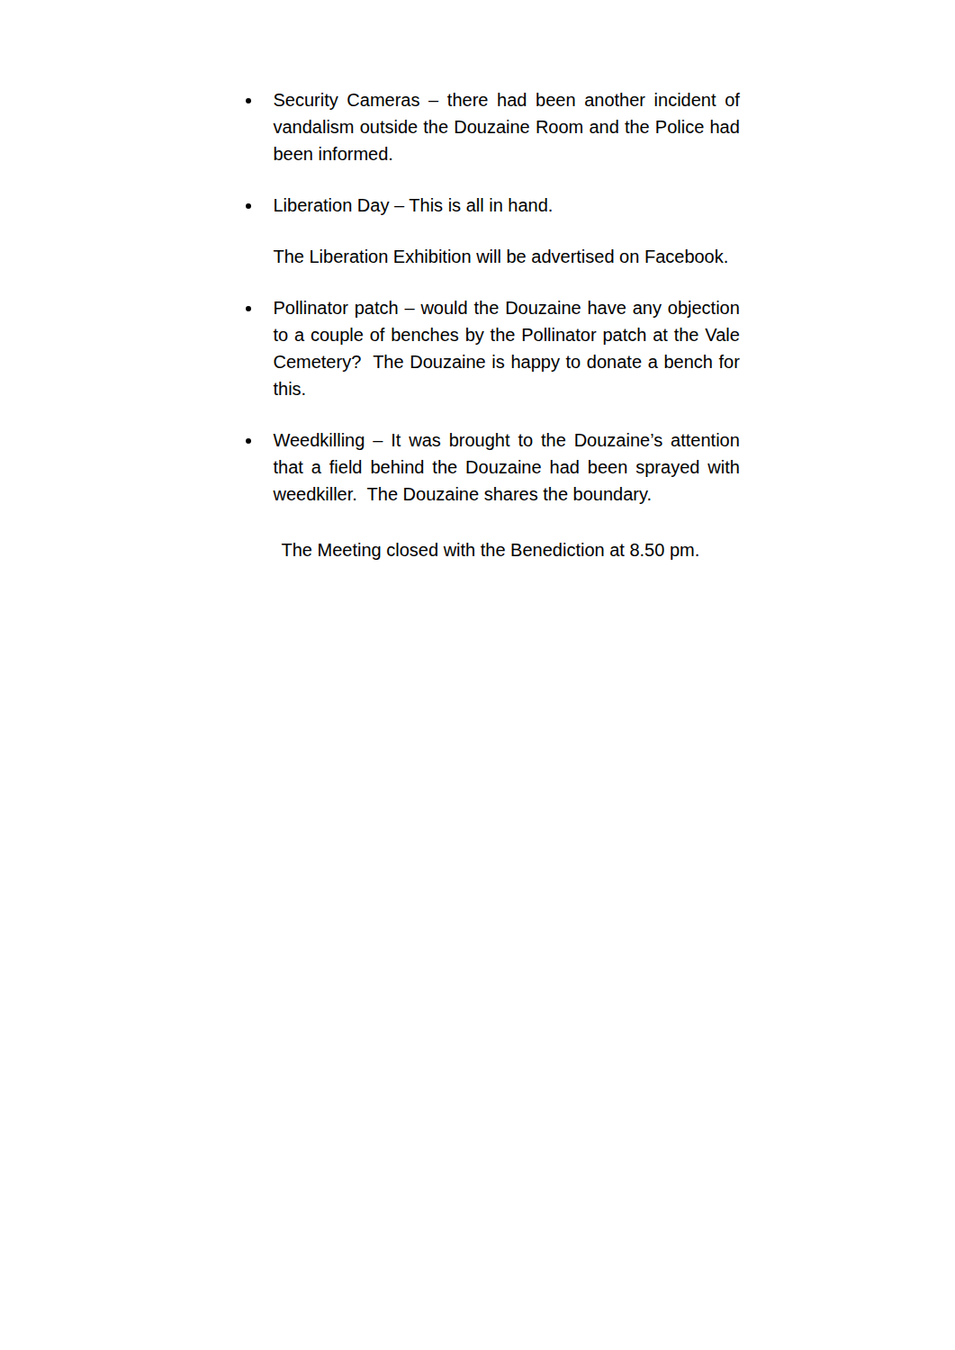Security Cameras – there had been another incident of vandalism outside the Douzaine Room and the Police had been informed.
Liberation Day – This is all in hand.
The Liberation Exhibition will be advertised on Facebook.
Pollinator patch – would the Douzaine have any objection to a couple of benches by the Pollinator patch at the Vale Cemetery? The Douzaine is happy to donate a bench for this.
Weedkilling – It was brought to the Douzaine’s attention that a field behind the Douzaine had been sprayed with weedkiller. The Douzaine shares the boundary.
The Meeting closed with the Benediction at 8.50 pm.